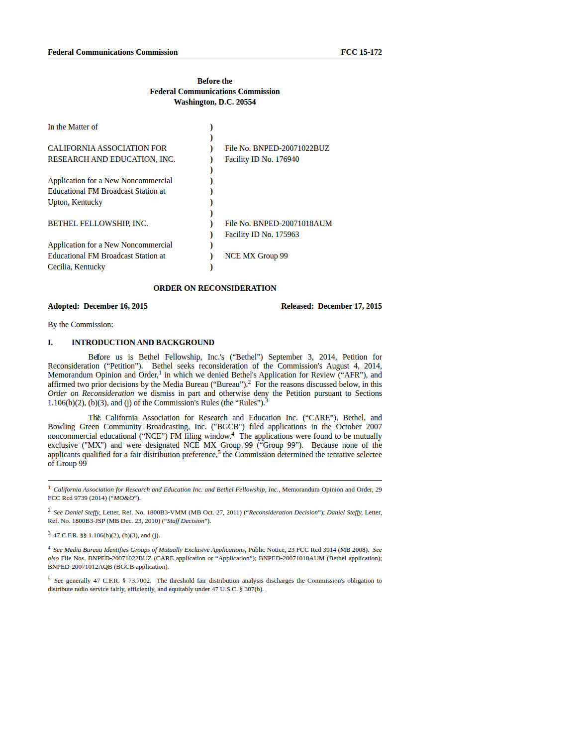Federal Communications Commission FCC 15-172
Before the
Federal Communications Commission
Washington, D.C. 20554
| In the Matter of | ) | |
| | ) | |
| CALIFORNIA ASSOCIATION FOR | ) | File No. BNPED-20071022BUZ |
| RESEARCH AND EDUCATION, INC. | ) | Facility ID No. 176940 |
| | ) | |
| Application for a New Noncommercial | ) | |
| Educational FM Broadcast Station at | ) | |
| Upton, Kentucky | ) | |
| | ) | |
| BETHEL FELLOWSHIP, INC. | ) | File No. BNPED-20071018AUM |
| | ) | Facility ID No. 175963 |
| Application for a New Noncommercial | ) | |
| Educational FM Broadcast Station at | ) | NCE MX Group 99 |
| Cecilia, Kentucky | ) | |
ORDER ON RECONSIDERATION
Adopted: December 16, 2015 Released: December 17, 2015
By the Commission:
I. INTRODUCTION AND BACKGROUND
1. Before us is Bethel Fellowship, Inc.'s (“Bethel”) September 3, 2014, Petition for Reconsideration (“Petition”). Bethel seeks reconsideration of the Commission's August 4, 2014, Memorandum Opinion and Order,1 in which we denied Bethel's Application for Review (“AFR”), and affirmed two prior decisions by the Media Bureau (“Bureau”).2 For the reasons discussed below, in this Order on Reconsideration we dismiss in part and otherwise deny the Petition pursuant to Sections 1.106(b)(2), (b)(3), and (j) of the Commission's Rules (the “Rules”).3
2. The California Association for Research and Education Inc. (“CARE”), Bethel, and Bowling Green Community Broadcasting, Inc. ("BGCB") filed applications in the October 2007 noncommercial educational (“NCE”) FM filing window.4 The applications were found to be mutually exclusive ("MX") and were designated NCE MX Group 99 (“Group 99”). Because none of the applicants qualified for a fair distribution preference,5 the Commission determined the tentative selectee of Group 99
1 California Association for Research and Education Inc. and Bethel Fellowship, Inc., Memorandum Opinion and Order, 29 FCC Rcd 9739 (2014) (“MO&O”).
2 See Daniel Steffy, Letter, Ref. No. 1800B3-VMM (MB Oct. 27, 2011) (“Reconsideration Decision”); Daniel Steffy, Letter, Ref. No. 1800B3-JSP (MB Dec. 23, 2010) (“Staff Decision”).
3 47 C.F.R. §§ 1.106(b)(2), (b)(3), and (j).
4 See Media Bureau Identifies Groups of Mutually Exclusive Applications, Public Notice, 23 FCC Rcd 3914 (MB 2008). See also File Nos. BNPED-20071022BUZ (CARE application or “Application”); BNPED-20071018AUM (Bethel application); BNPED-20071012AQB (BGCB application).
5 See generally 47 C.F.R. § 73.7002. The threshold fair distribution analysis discharges the Commission's obligation to distribute radio service fairly, efficiently, and equitably under 47 U.S.C. § 307(b).